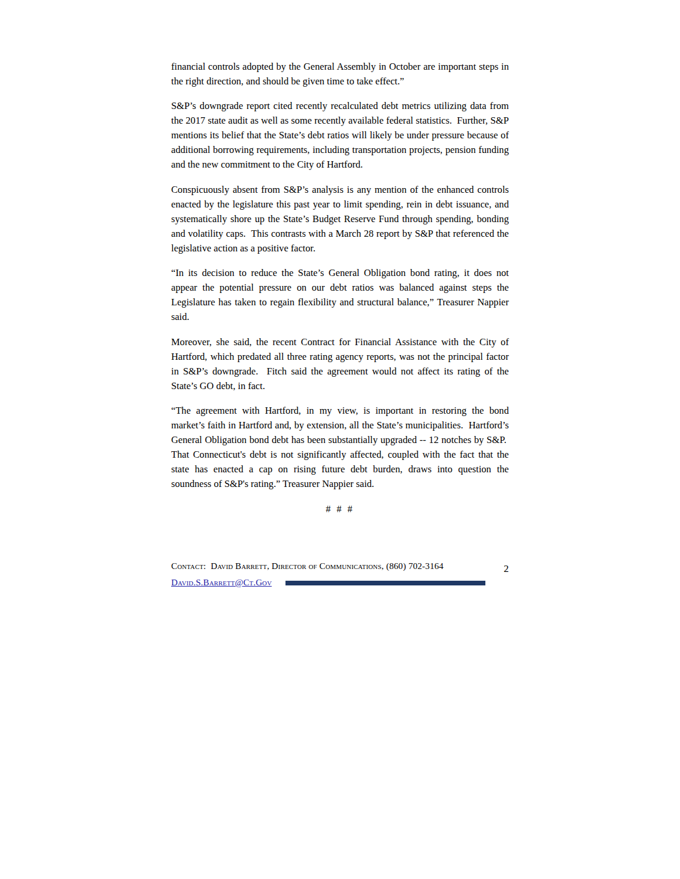financial controls adopted by the General Assembly in October are important steps in the right direction, and should be given time to take effect.”
S&P’s downgrade report cited recently recalculated debt metrics utilizing data from the 2017 state audit as well as some recently available federal statistics. Further, S&P mentions its belief that the State’s debt ratios will likely be under pressure because of additional borrowing requirements, including transportation projects, pension funding and the new commitment to the City of Hartford.
Conspicuously absent from S&P’s analysis is any mention of the enhanced controls enacted by the legislature this past year to limit spending, rein in debt issuance, and systematically shore up the State’s Budget Reserve Fund through spending, bonding and volatility caps. This contrasts with a March 28 report by S&P that referenced the legislative action as a positive factor.
“In its decision to reduce the State’s General Obligation bond rating, it does not appear the potential pressure on our debt ratios was balanced against steps the Legislature has taken to regain flexibility and structural balance,” Treasurer Nappier said.
Moreover, she said, the recent Contract for Financial Assistance with the City of Hartford, which predated all three rating agency reports, was not the principal factor in S&P’s downgrade. Fitch said the agreement would not affect its rating of the State’s GO debt, in fact.
“The agreement with Hartford, in my view, is important in restoring the bond market’s faith in Hartford and, by extension, all the State’s municipalities. Hartford’s General Obligation bond debt has been substantially upgraded -- 12 notches by S&P. That Connecticut's debt is not significantly affected, coupled with the fact that the state has enacted a cap on rising future debt burden, draws into question the soundness of S&P's rating.” Treasurer Nappier said.
# # #
Contact: David Barrett, Director of Communications, (860) 702-3164
2
David.S.Barrett@Ct.Gov